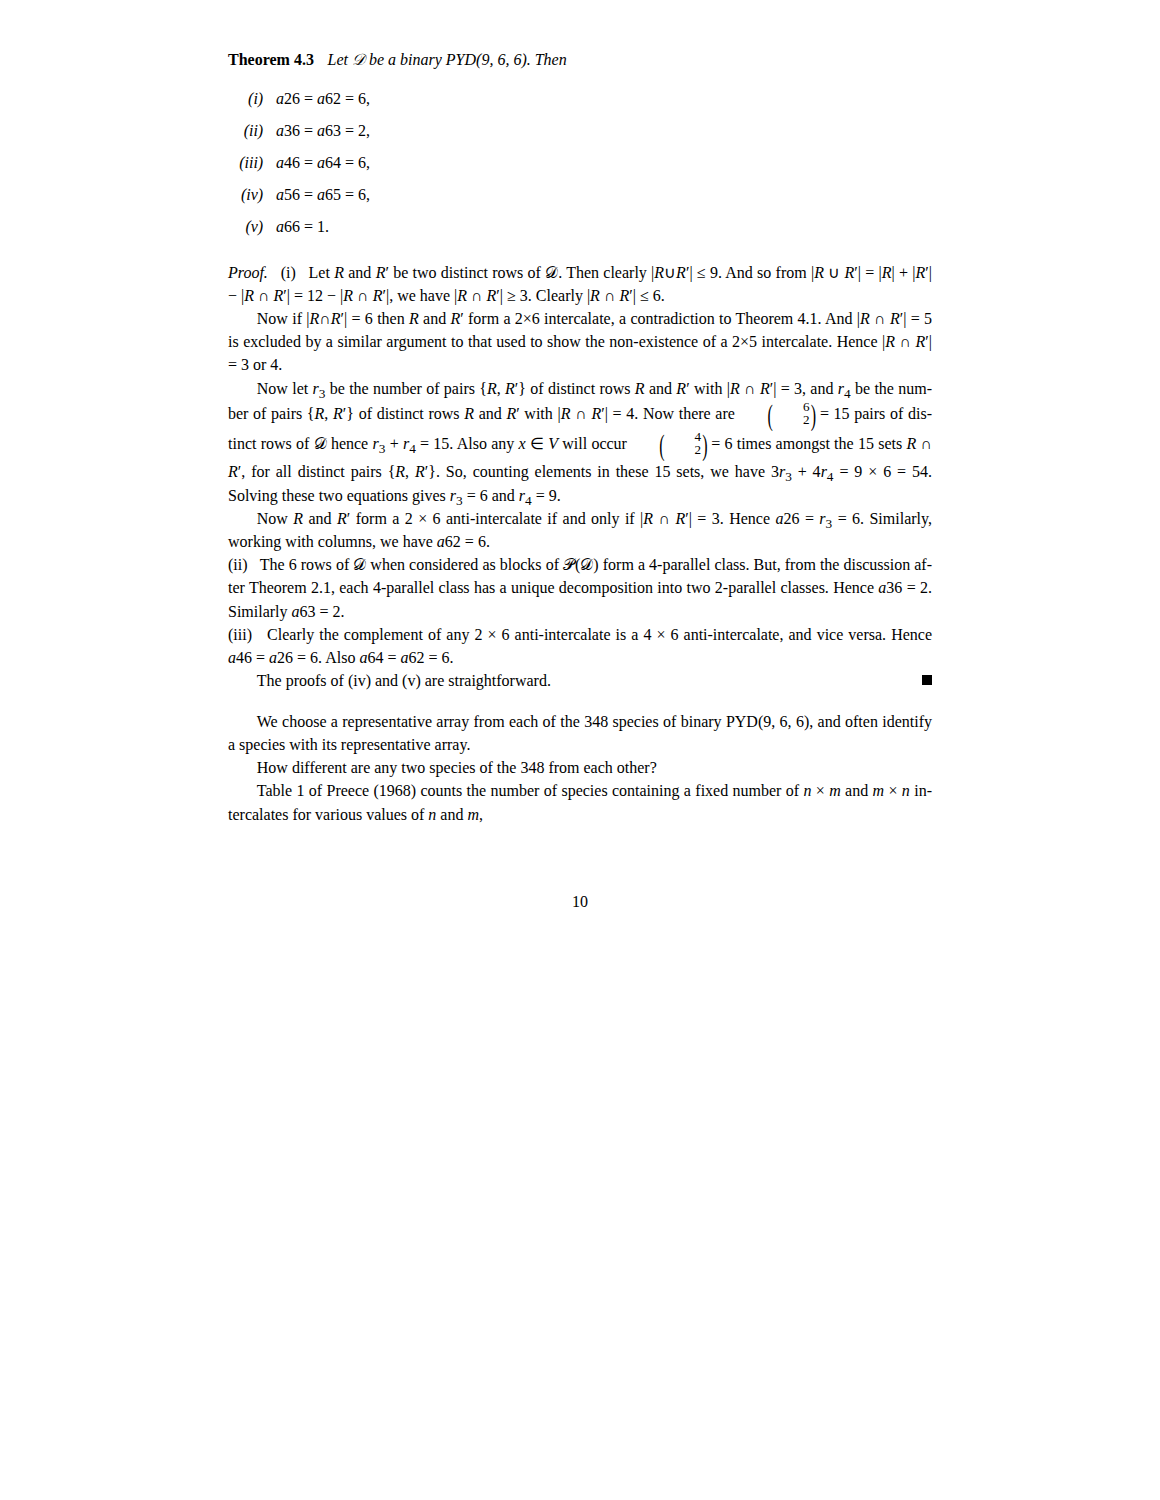Theorem 4.3 Let 𝒟 be a binary PYD(9, 6, 6). Then
(i) a26 = a62 = 6,
(ii) a36 = a63 = 2,
(iii) a46 = a64 = 6,
(iv) a56 = a65 = 6,
(v) a66 = 1.
Proof. (i) Let R and R′ be two distinct rows of 𝒟. Then clearly |R∪R′| ≤ 9. And so from |R ∪ R′| = |R| + |R′| − |R ∩ R′| = 12 − |R ∩ R′|, we have |R ∩ R′| ≥ 3. Clearly |R ∩ R′| ≤ 6.
Now if |R∩R′| = 6 then R and R′ form a 2×6 intercalate, a contradiction to Theorem 4.1. And |R ∩ R′| = 5 is excluded by a similar argument to that used to show the non-existence of a 2×5 intercalate. Hence |R ∩ R′| = 3 or 4.
Now let r3 be the number of pairs {R, R′} of distinct rows R and R′ with |R ∩ R′| = 3, and r4 be the number of pairs {R, R′} of distinct rows R and R′ with |R ∩ R′| = 4. Now there are 62 = 15 pairs of distinct rows of 𝒟 hence r3 + r4 = 15. Also any x ∈ V will occur 42 = 6 times amongst the 15 sets R ∩ R′, for all distinct pairs {R, R′}. So, counting elements in these 15 sets, we have 3r3 + 4r4 = 9 × 6 = 54. Solving these two equations gives r3 = 6 and r4 = 9.
Now R and R′ form a 2 × 6 anti-intercalate if and only if |R ∩ R′| = 3. Hence a26 = r3 = 6. Similarly, working with columns, we have a62 = 6.
(ii) The 6 rows of 𝒟 when considered as blocks of 𝒫(𝒟) form a 4-parallel class. But, from the discussion after Theorem 2.1, each 4-parallel class has a unique decomposition into two 2-parallel classes. Hence a36 = 2. Similarly a63 = 2.
(iii) Clearly the complement of any 2 × 6 anti-intercalate is a 4 × 6 anti-intercalate, and vice versa. Hence a46 = a26 = 6. Also a64 = a62 = 6.
The proofs of (iv) and (v) are straightforward.
We choose a representative array from each of the 348 species of binary PYD(9, 6, 6), and often identify a species with its representative array.
How different are any two species of the 348 from each other?
Table 1 of Preece (1968) counts the number of species containing a fixed number of n × m and m × n intercalates for various values of n and m,
10